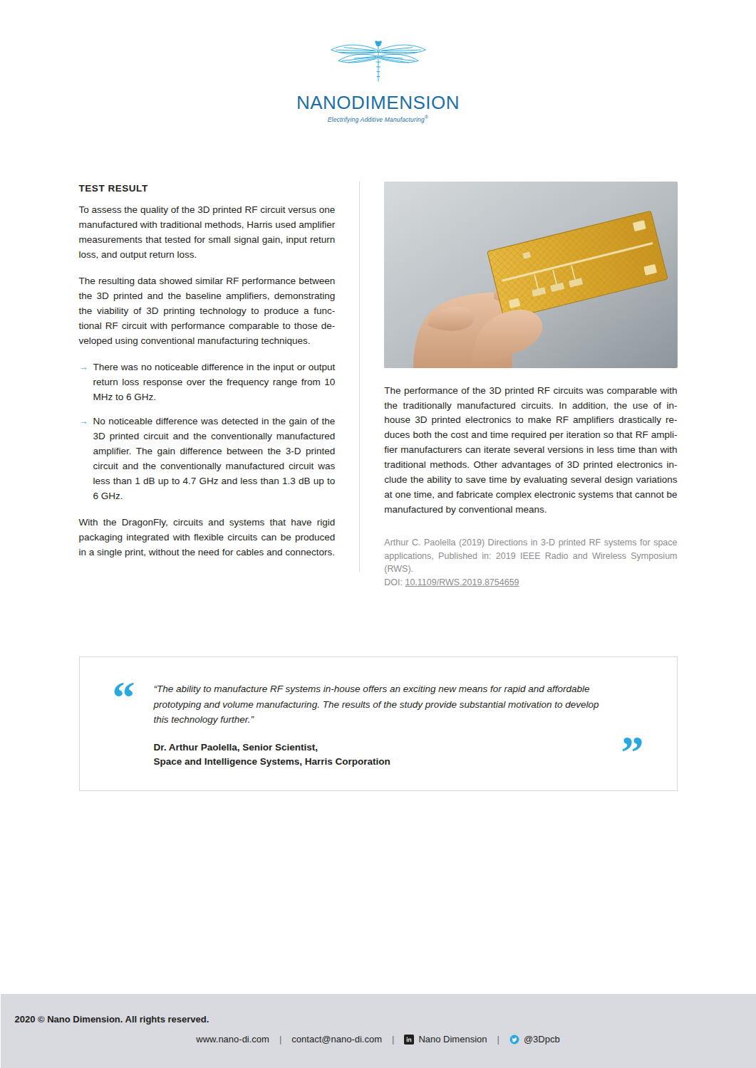NANO DIMENSION
Electrifying Additive Manufacturing®
Test Result
To assess the quality of the 3D printed RF circuit versus one manufactured with traditional methods, Harris used amplifier measurements that tested for small signal gain, input return loss, and output return loss.
The resulting data showed similar RF performance between the 3D printed and the baseline amplifiers, demonstrating the viability of 3D printing technology to produce a functional RF circuit with performance comparable to those developed using conventional manufacturing techniques.
There was no noticeable difference in the input or output return loss response over the frequency range from 10 MHz to 6 GHz.
No noticeable difference was detected in the gain of the 3D printed circuit and the conventionally manufactured amplifier. The gain difference between the 3-D printed circuit and the conventionally manufactured circuit was less than 1 dB up to 4.7 GHz and less than 1.3 dB up to 6 GHz.
With the DragonFly, circuits and systems that have rigid packaging integrated with flexible circuits can be produced in a single print, without the need for cables and connectors.
The performance of the 3D printed RF circuits was comparable with the traditionally manufactured circuits. In addition, the use of in-house 3D printed electronics to make RF amplifiers drastically reduces both the cost and time required per iteration so that RF amplifier manufacturers can iterate several versions in less time than with traditional methods. Other advantages of 3D printed electronics include the ability to save time by evaluating several design variations at one time, and fabricate complex electronic systems that cannot be manufactured by conventional means.
Arthur C. Paolella (2019) Directions in 3-D printed RF systems for space applications, Published in: 2019 IEEE Radio and Wireless Symposium (RWS).
DOI: 10.1109/RWS.2019.8754659
“
“The ability to manufacture RF systems in-house offers an exciting new means for rapid and affordable prototyping and volume manufacturing. The results of the study provide substantial motivation to develop this technology further.”
Dr. Arthur Paolella, Senior Scientist,
Space and Intelligence Systems, Harris Corporation
”
2020 © Nano Dimension. All rights reserved.
www.nano-di.com | contact@nano-di.com | Nano Dimension | @3Dpcb